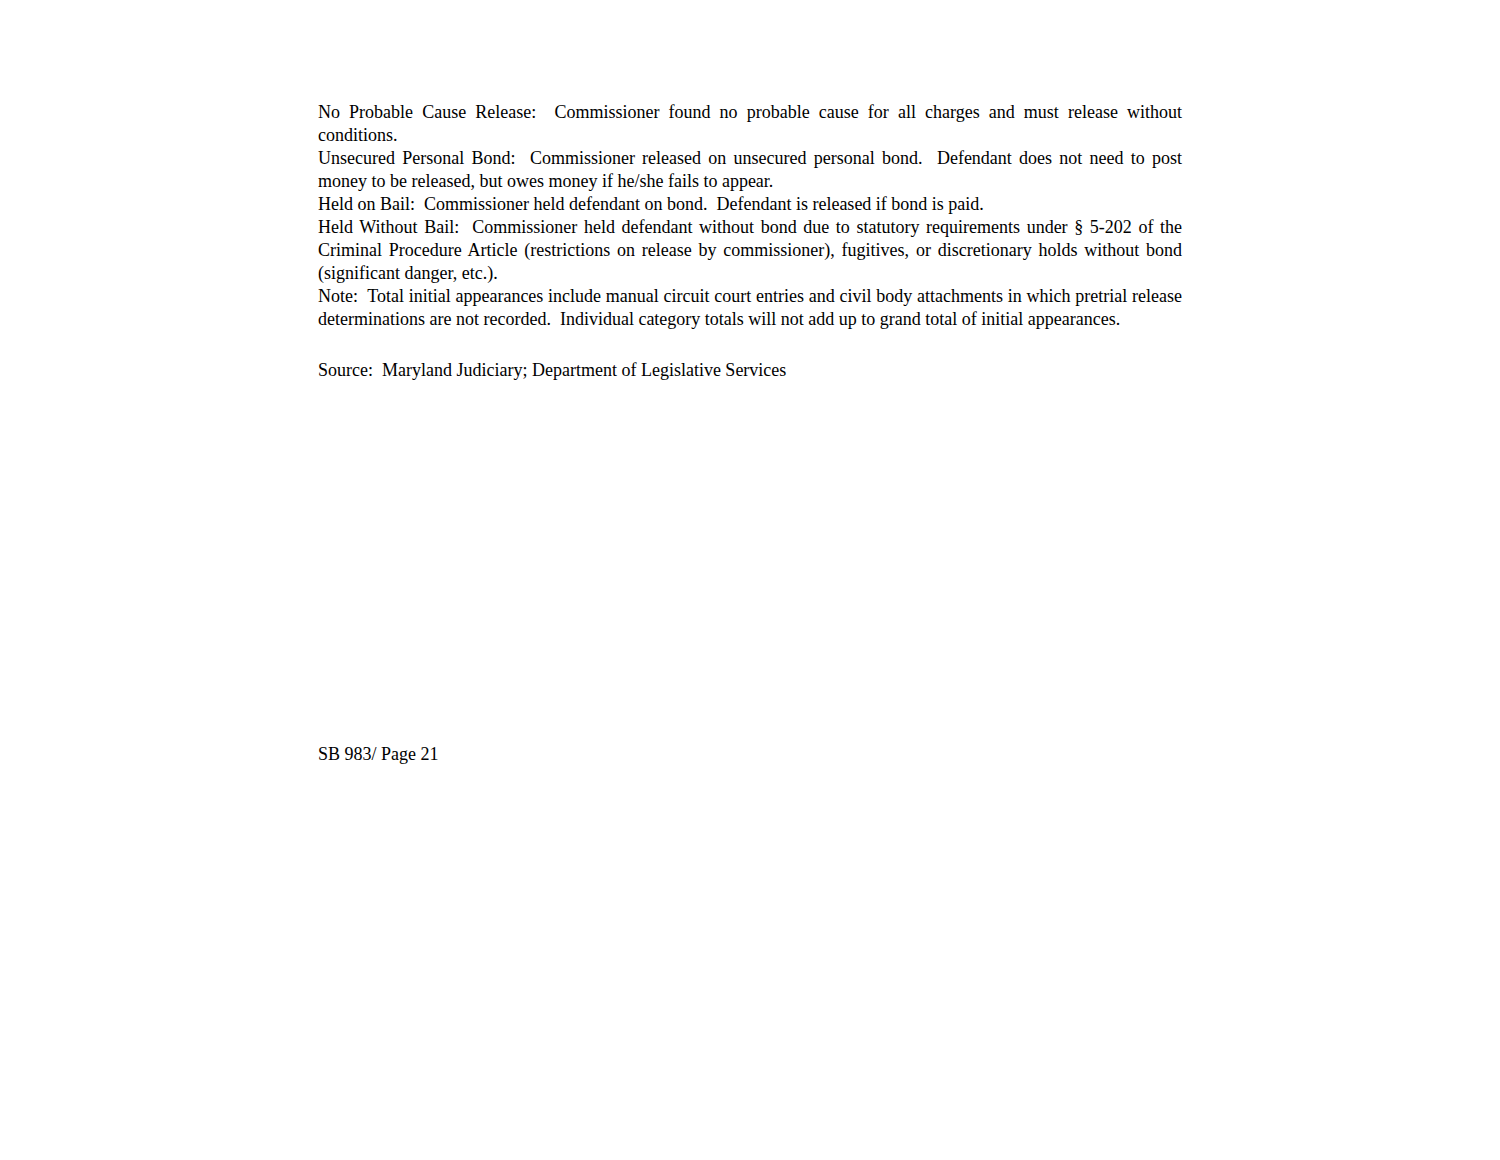No Probable Cause Release: Commissioner found no probable cause for all charges and must release without conditions.
Unsecured Personal Bond: Commissioner released on unsecured personal bond. Defendant does not need to post money to be released, but owes money if he/she fails to appear.
Held on Bail: Commissioner held defendant on bond. Defendant is released if bond is paid.
Held Without Bail: Commissioner held defendant without bond due to statutory requirements under § 5-202 of the Criminal Procedure Article (restrictions on release by commissioner), fugitives, or discretionary holds without bond (significant danger, etc.).
Note: Total initial appearances include manual circuit court entries and civil body attachments in which pretrial release determinations are not recorded. Individual category totals will not add up to grand total of initial appearances.
Source: Maryland Judiciary; Department of Legislative Services
SB 983/ Page 21